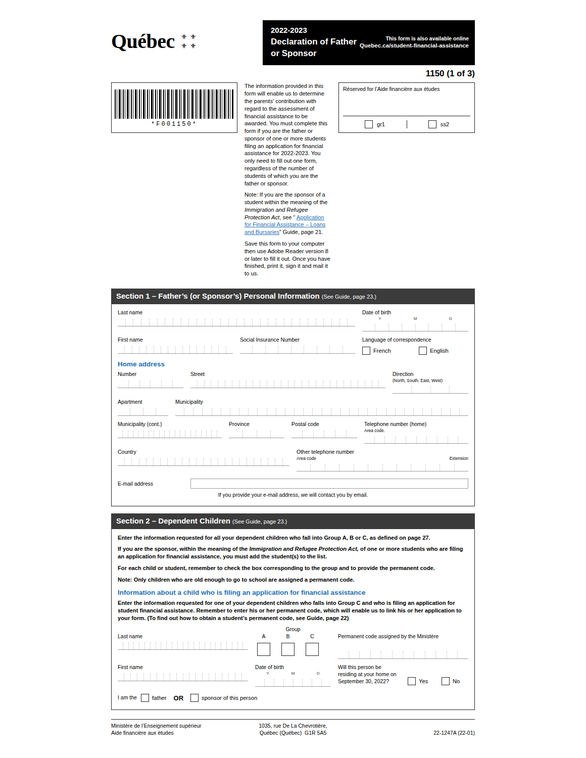Québec ⚜⚜ ⚜⚜
2022-2023
Declaration of Father or Sponsor
This form is also available online
Quebec.ca/student-financial-assistance
1150 (1 of 3)
*F001150*
The information provided in this form will enable us to determine the parents' contribution with regard to the assessment of financial assistance to be awarded. You must complete this form if you are the father or sponsor of one or more students filing an application for financial assistance for 2022-2023. You only need to fill out one form, regardless of the number of students of which you are the father or sponsor.
Note: If you are the sponsor of a student within the meaning of the Immigration and Refugee Protection Act, see “ Application for Financial Assistance – Loans and Bursaries” Guide, page 21.
Save this form to your computer then use Adobe Reader version 8 or later to fill it out. Once you have finished, print it, sign it and mail it to us.
Réserved for l’Aide financière aux études
gr1
ss2
Section 1 – Father’s (or Sponsor’s) Personal Information (See Guide, page 23.)
Last name
Date of birth
Y
M
D
First name
Social Insurance Number
Language of correspondence
French
English
Home address
Number
Street
Direction
(North, South, East, West)
Apartment
Municipality
Municipality (cont.)
Province
Postal code
Telephone number (home)
Area code.
Country
Other telephone number
Area code
Extension
E-mail address
If you provide your e-mail address, we will contact you by email.
Section 2 – Dependent Children (See Guide, page 23.)
Enter the information requested for all your dependent children who fall into Group A, B or C, as defined on page 27.
If you are the sponsor, within the meaning of the Immigration and Refugee Protection Act, of one or more students who are filing an application for financial assistance, you must add the student(s) to the list.
For each child or student, remember to check the box corresponding to the group and to provide the permanent code.
Note: Only children who are old enough to go to school are assigned a permanent code.
Information about a child who is filing an application for financial assistance
Enter the information requested for one of your dependent children who falls into Group C and who is filing an application for student financial assistance. Remember to enter his or her permanent code, which will enable us to link his or her application to your form. (To find out how to obtain a student’s permanent code, see Guide, page 22)
Group
Last name
A
B
C
Permanent code assigned by the Ministère
First name
Date of birth
Y
M
D
Will this person be residing at your home on September 30, 2022?
Yes
No
I am the
father
OR
sponsor of this person
Ministère de l’Enseignement supérieur
Aide financière aux études
1035, rue De La Chevrotière,
Québec (Québec) G1R 5A5
22-1247A (22-01)